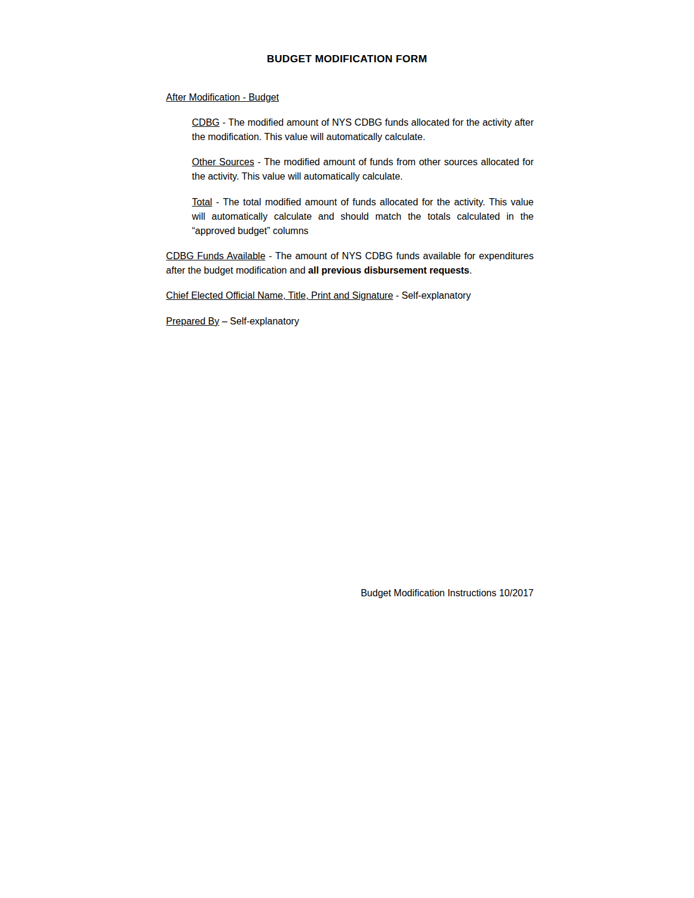BUDGET MODIFICATION FORM
After Modification - Budget
CDBG - The modified amount of NYS CDBG funds allocated for the activity after the modification. This value will automatically calculate.
Other Sources - The modified amount of funds from other sources allocated for the activity. This value will automatically calculate.
Total - The total modified amount of funds allocated for the activity. This value will automatically calculate and should match the totals calculated in the “approved budget” columns
CDBG Funds Available - The amount of NYS CDBG funds available for expenditures after the budget modification and all previous disbursement requests.
Chief Elected Official Name, Title, Print and Signature - Self-explanatory
Prepared By – Self-explanatory
Budget Modification Instructions 10/2017